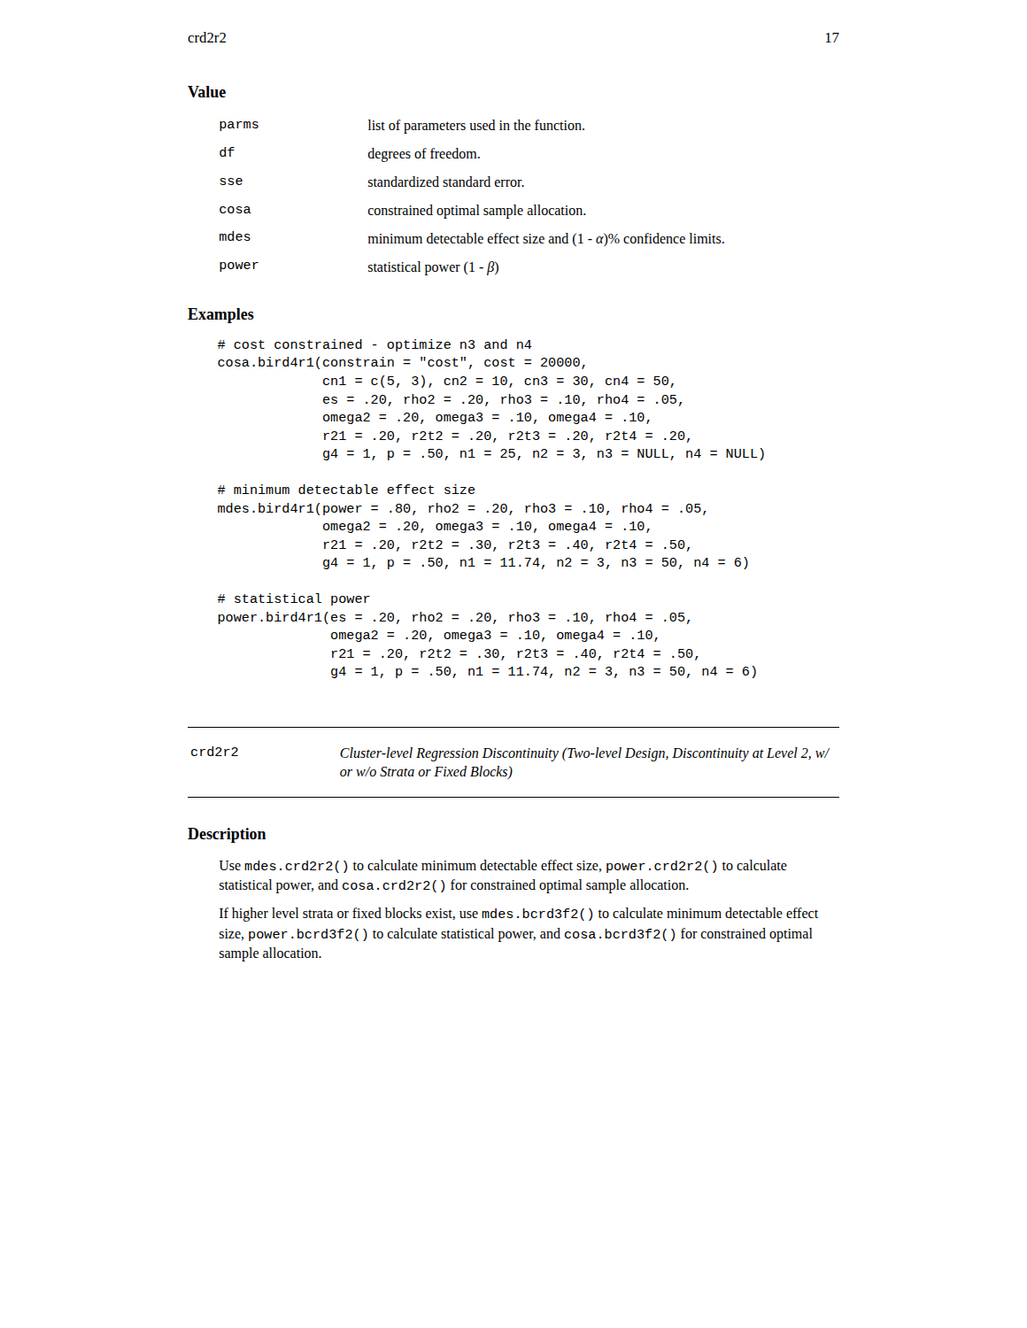crd2r2 17
Value
parms
list of parameters used in the function.
df
degrees of freedom.
sse
standardized standard error.
cosa
constrained optimal sample allocation.
mdes
minimum detectable effect size and (1 - α)% confidence limits.
power
statistical power (1 - β)
Examples
# cost constrained - optimize n3 and n4
cosa.bird4r1(constrain = "cost", cost = 20000,
             cn1 = c(5, 3), cn2 = 10, cn3 = 30, cn4 = 50,
             es = .20, rho2 = .20, rho3 = .10, rho4 = .05,
             omega2 = .20, omega3 = .10, omega4 = .10,
             r21 = .20, r2t2 = .20, r2t3 = .20, r2t4 = .20,
             g4 = 1, p = .50, n1 = 25, n2 = 3, n3 = NULL, n4 = NULL)

# minimum detectable effect size
mdes.bird4r1(power = .80, rho2 = .20, rho3 = .10, rho4 = .05,
             omega2 = .20, omega3 = .10, omega4 = .10,
             r21 = .20, r2t2 = .30, r2t3 = .40, r2t4 = .50,
             g4 = 1, p = .50, n1 = 11.74, n2 = 3, n3 = 50, n4 = 6)

# statistical power
power.bird4r1(es = .20, rho2 = .20, rho3 = .10, rho4 = .05,
              omega2 = .20, omega3 = .10, omega4 = .10,
              r21 = .20, r2t2 = .30, r2t3 = .40, r2t4 = .50,
              g4 = 1, p = .50, n1 = 11.74, n2 = 3, n3 = 50, n4 = 6)
crd2r2
Cluster-level Regression Discontinuity (Two-level Design, Discontinuity at Level 2, w/ or w/o Strata or Fixed Blocks)
Description
Use mdes.crd2r2() to calculate minimum detectable effect size, power.crd2r2() to calculate statistical power, and cosa.crd2r2() for constrained optimal sample allocation.
If higher level strata or fixed blocks exist, use mdes.bcrd3f2() to calculate minimum detectable effect size, power.bcrd3f2() to calculate statistical power, and cosa.bcrd3f2() for constrained optimal sample allocation.